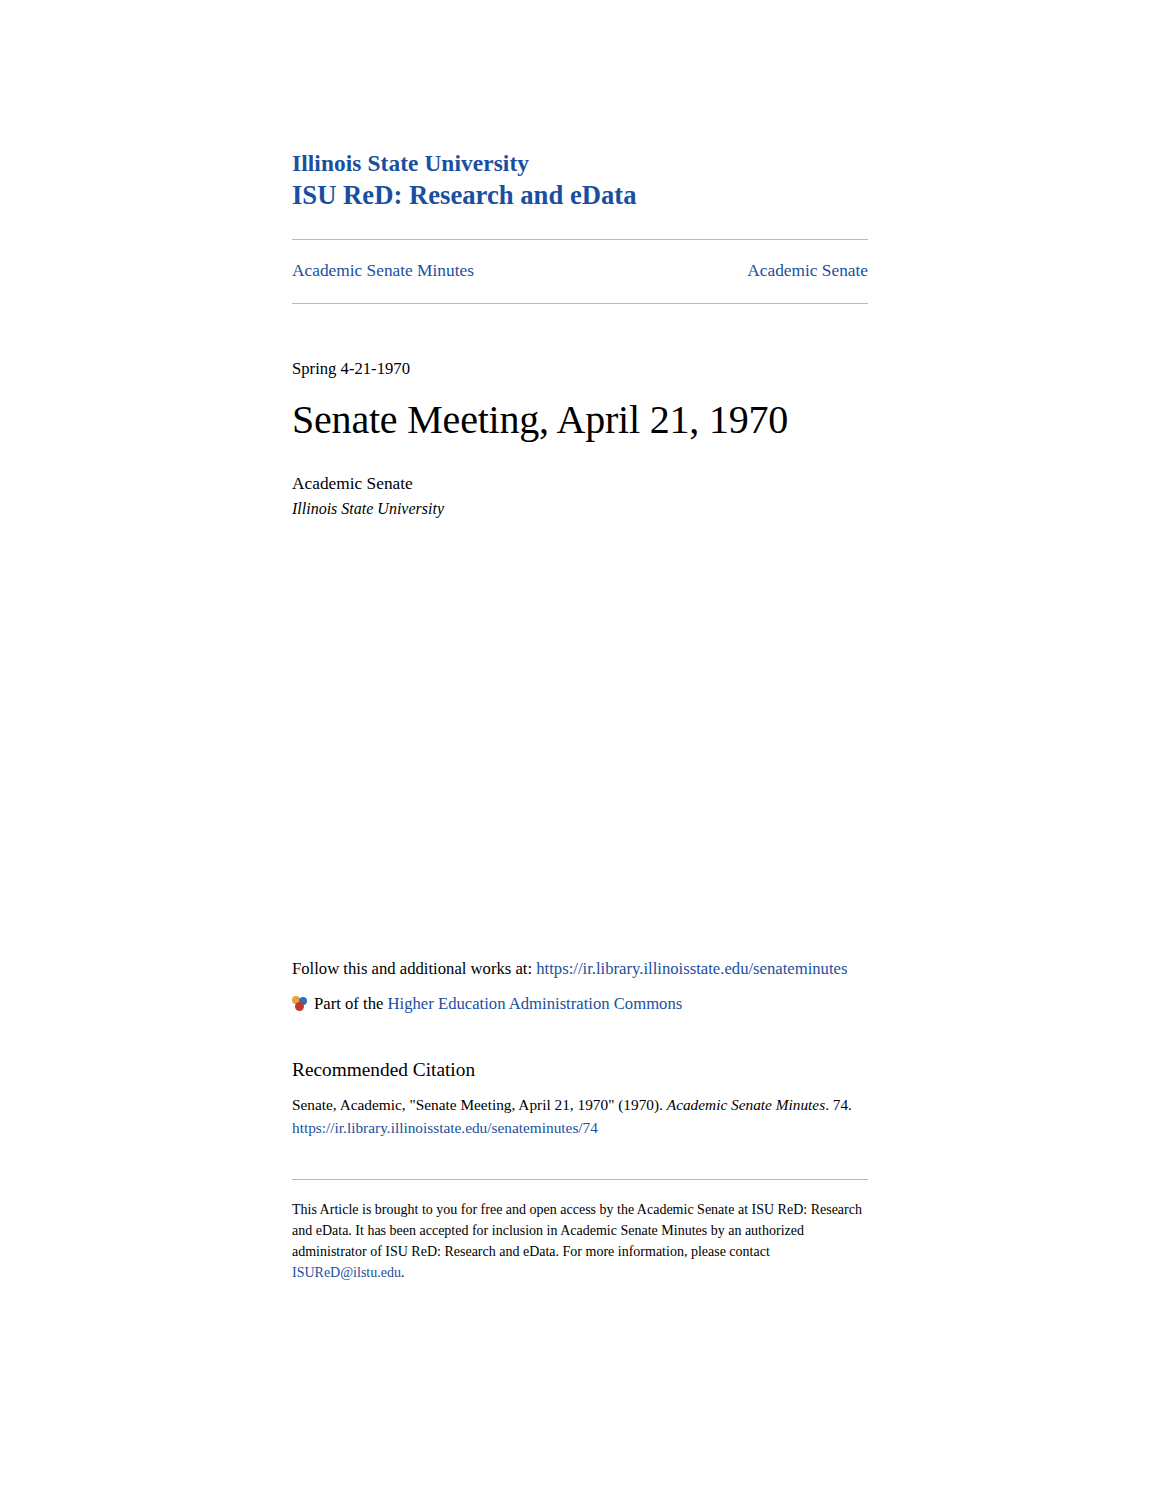Illinois State University
ISU ReD: Research and eData
Academic Senate Minutes
Academic Senate
Spring 4-21-1970
Senate Meeting, April 21, 1970
Academic Senate
Illinois State University
Follow this and additional works at: https://ir.library.illinoisstate.edu/senateminutes
Part of the Higher Education Administration Commons
Recommended Citation
Senate, Academic, "Senate Meeting, April 21, 1970" (1970). Academic Senate Minutes. 74.
https://ir.library.illinoisstate.edu/senateminutes/74
This Article is brought to you for free and open access by the Academic Senate at ISU ReD: Research and eData. It has been accepted for inclusion in Academic Senate Minutes by an authorized administrator of ISU ReD: Research and eData. For more information, please contact ISUReD@ilstu.edu.